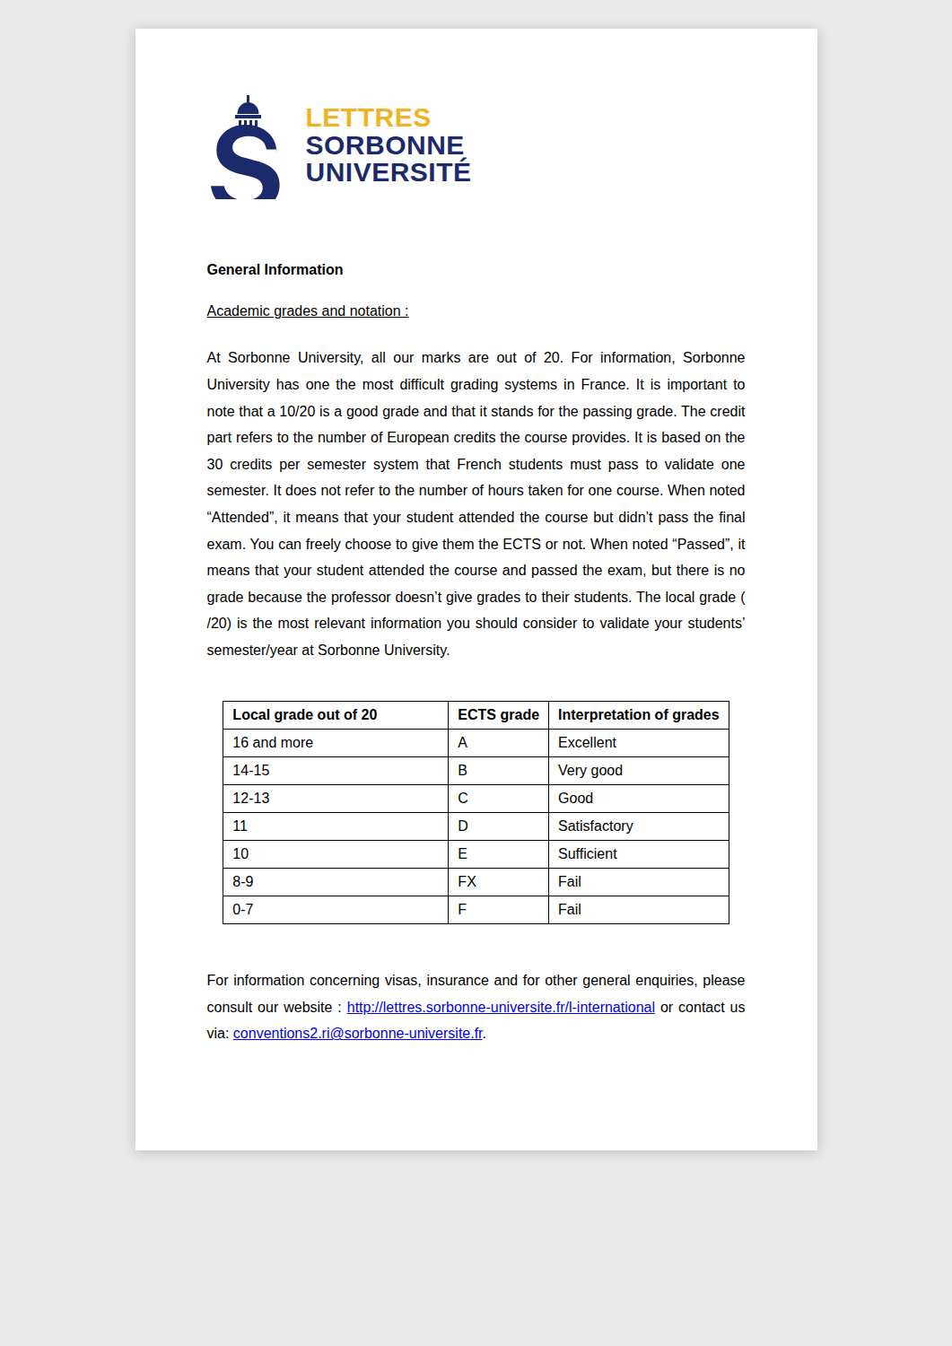Lettres
Sorbonne
Université
General Information
Academic grades and notation :
At Sorbonne University, all our marks are out of 20. For information, Sorbonne University has one the most difficult grading systems in France. It is important to note that a 10/20 is a good grade and that it stands for the passing grade. The credit part refers to the number of European credits the course provides. It is based on the 30 credits per semester system that French students must pass to validate one semester. It does not refer to the number of hours taken for one course. When noted “Attended”, it means that your student attended the course but didn’t pass the final exam. You can freely choose to give them the ECTS or not. When noted “Passed”, it means that your student attended the course and passed the exam, but there is no grade because the professor doesn’t give grades to their students. The local grade ( /20) is the most relevant information you should consider to validate your students’ semester/year at Sorbonne University.
| Local grade out of 20 | ECTS grade | Interpretation of grades |
| --- | --- | --- |
| 16 and more | A | Excellent |
| 14-15 | B | Very good |
| 12-13 | C | Good |
| 11 | D | Satisfactory |
| 10 | E | Sufficient |
| 8-9 | FX | Fail |
| 0-7 | F | Fail |
For information concerning visas, insurance and for other general enquiries, please consult our website : http://lettres.sorbonne-universite.fr/l-international or contact us via: conventions2.ri@sorbonne-universite.fr.